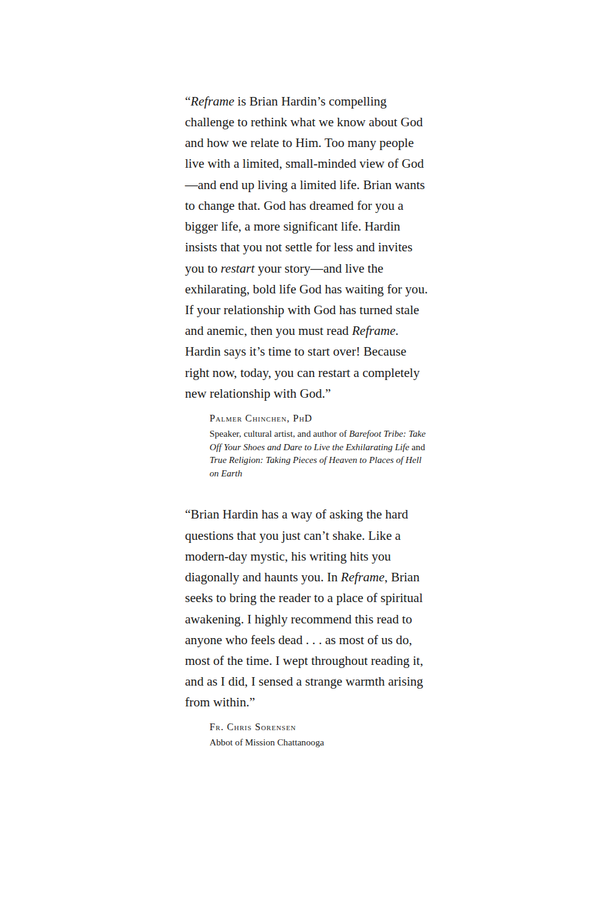“Reframe is Brian Hardin’s compelling challenge to rethink what we know about God and how we relate to Him. Too many people live with a limited, small-minded view of God—and end up living a limited life. Brian wants to change that. God has dreamed for you a bigger life, a more significant life. Hardin insists that you not settle for less and invites you to restart your story—and live the exhilarating, bold life God has waiting for you. If your relationship with God has turned stale and anemic, then you must read Reframe. Hardin says it’s time to start over! Because right now, today, you can restart a completely new relationship with God.”
Palmer Chinchen, PhD
Speaker, cultural artist, and author of Barefoot Tribe: Take Off Your Shoes and Dare to Live the Exhilarating Life and True Religion: Taking Pieces of Heaven to Places of Hell on Earth
“Brian Hardin has a way of asking the hard questions that you just can’t shake. Like a modern-day mystic, his writing hits you diagonally and haunts you. In Reframe, Brian seeks to bring the reader to a place of spiritual awakening. I highly recommend this read to anyone who feels dead . . . as most of us do, most of the time. I wept throughout reading it, and as I did, I sensed a strange warmth arising from within.”
Fr. Chris Sorensen
Abbot of Mission Chattanooga